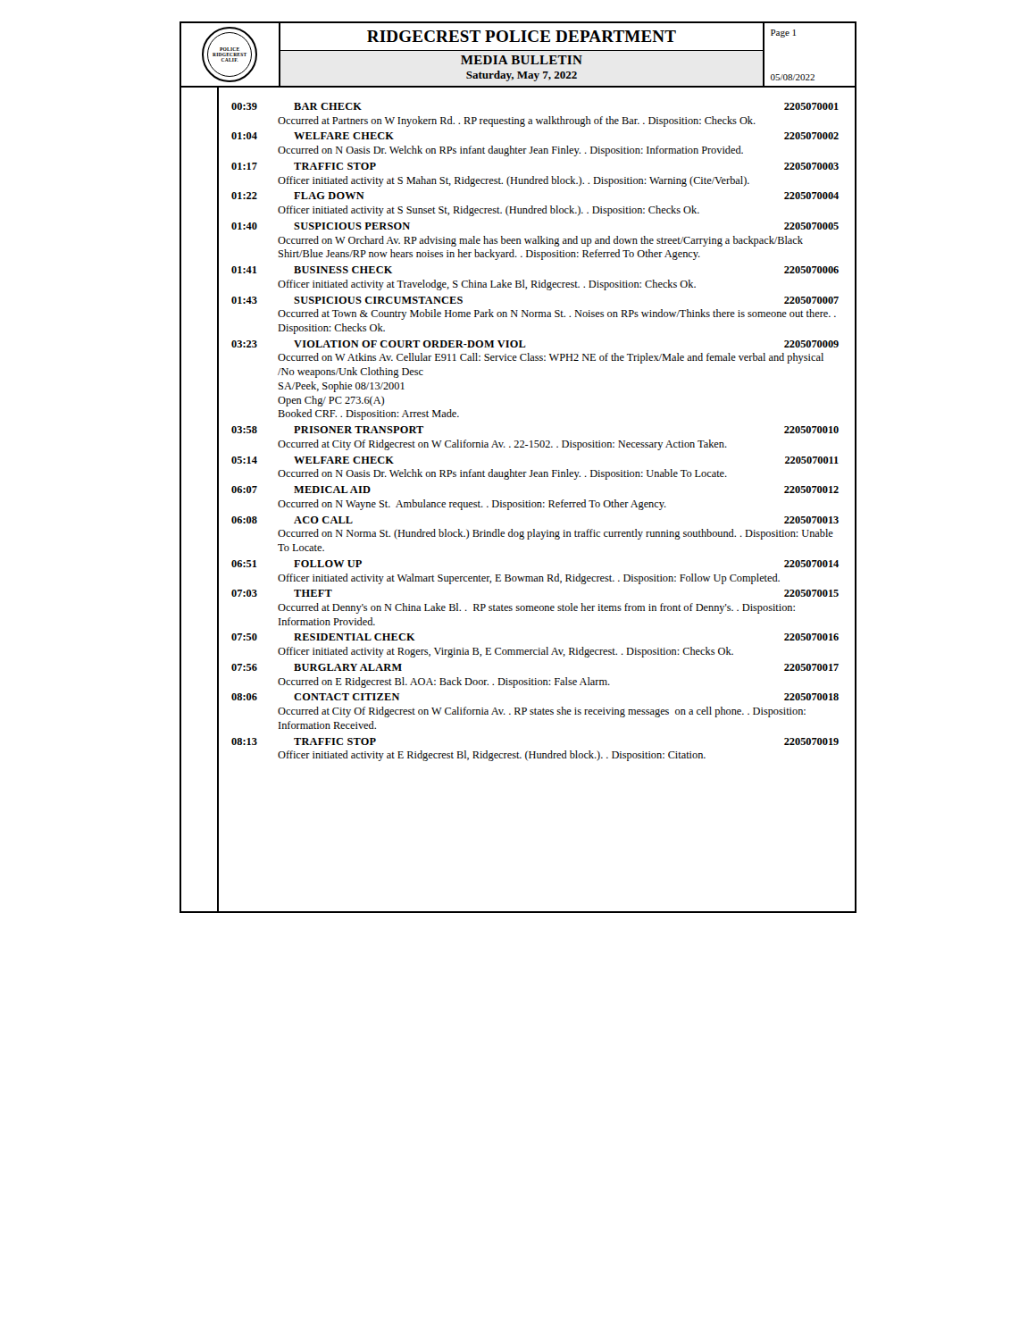POLICE RIDGECREST CALIF.
RIDGECREST POLICE DEPARTMENT
MEDIA BULLETIN
Saturday, May 7, 2022
Page 1
05/08/2022
00:39 BAR CHECK 2205070001
Occurred at Partners on W Inyokern Rd. . RP requesting a walkthrough of the Bar. . Disposition: Checks Ok.
01:04 WELFARE CHECK 2205070002
Occurred on N Oasis Dr. Welchk on RPs infant daughter Jean Finley. . Disposition: Information Provided.
01:17 TRAFFIC STOP 2205070003
Officer initiated activity at S Mahan St, Ridgecrest. (Hundred block.). . Disposition: Warning (Cite/Verbal).
01:22 FLAG DOWN 2205070004
Officer initiated activity at S Sunset St, Ridgecrest. (Hundred block.). . Disposition: Checks Ok.
01:40 SUSPICIOUS PERSON 2205070005
Occurred on W Orchard Av. RP advising male has been walking and up and down the street/Carrying a backpack/Black Shirt/Blue Jeans/RP now hears noises in her backyard. . Disposition: Referred To Other Agency.
01:41 BUSINESS CHECK 2205070006
Officer initiated activity at Travelodge, S China Lake Bl, Ridgecrest. . Disposition: Checks Ok.
01:43 SUSPICIOUS CIRCUMSTANCES 2205070007
Occurred at Town & Country Mobile Home Park on N Norma St. . Noises on RPs window/Thinks there is someone out there. . Disposition: Checks Ok.
03:23 VIOLATION OF COURT ORDER-DOM VIOL 2205070009
Occurred on W Atkins Av. Cellular E911 Call: Service Class: WPH2 NE of the Triplex/Male and female verbal and physical /No weapons/Unk Clothing Desc
SA/Peek, Sophie 08/13/2001
Open Chg/ PC 273.6(A)
Booked CRF. . Disposition: Arrest Made.
03:58 PRISONER TRANSPORT 2205070010
Occurred at City Of Ridgecrest on W California Av. . 22-1502. . Disposition: Necessary Action Taken.
05:14 WELFARE CHECK 2205070011
Occurred on N Oasis Dr. Welchk on RPs infant daughter Jean Finley. . Disposition: Unable To Locate.
06:07 MEDICAL AID 2205070012
Occurred on N Wayne St. Ambulance request. . Disposition: Referred To Other Agency.
06:08 ACO CALL 2205070013
Occurred on N Norma St. (Hundred block.) Brindle dog playing in traffic currently running southbound. . Disposition: Unable To Locate.
06:51 FOLLOW UP 2205070014
Officer initiated activity at Walmart Supercenter, E Bowman Rd, Ridgecrest. . Disposition: Follow Up Completed.
07:03 THEFT 2205070015
Occurred at Denny's on N China Lake Bl. . RP states someone stole her items from in front of Denny's. . Disposition: Information Provided.
07:50 RESIDENTIAL CHECK 2205070016
Officer initiated activity at Rogers, Virginia B, E Commercial Av, Ridgecrest. . Disposition: Checks Ok.
07:56 BURGLARY ALARM 2205070017
Occurred on E Ridgecrest Bl. AOA: Back Door. . Disposition: False Alarm.
08:06 CONTACT CITIZEN 2205070018
Occurred at City Of Ridgecrest on W California Av. . RP states she is receiving messages on a cell phone. . Disposition: Information Received.
08:13 TRAFFIC STOP 2205070019
Officer initiated activity at E Ridgecrest Bl, Ridgecrest. (Hundred block.). . Disposition: Citation.